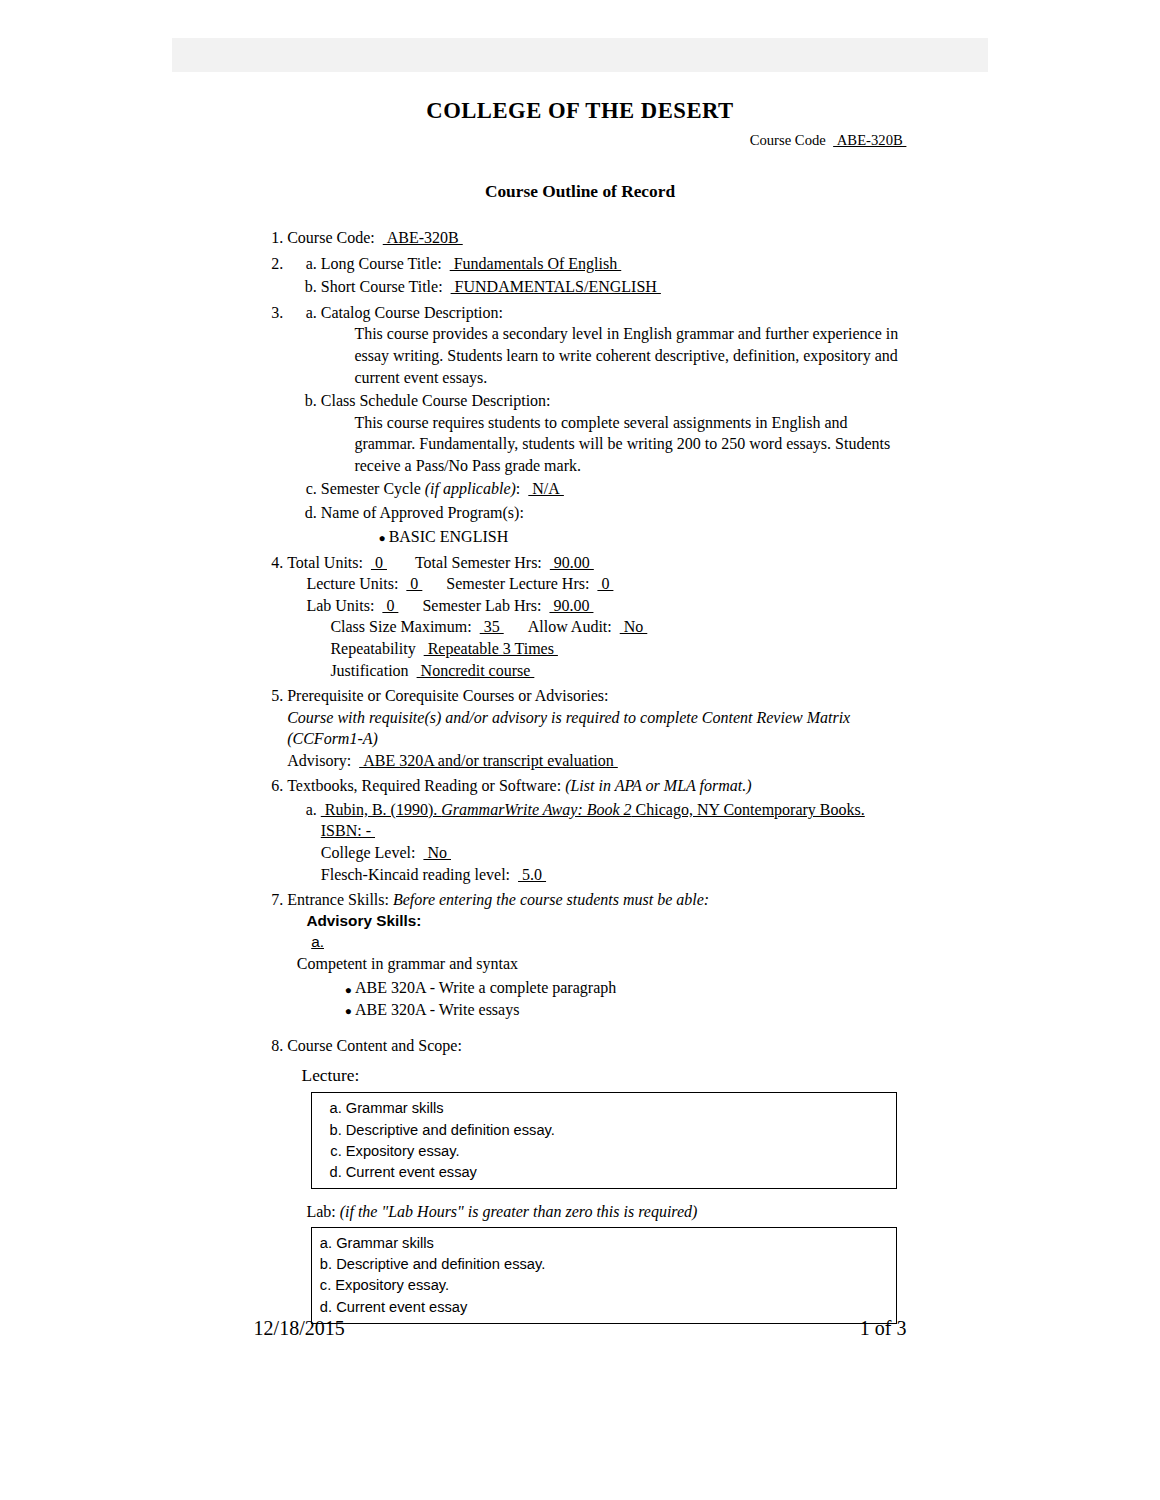COLLEGE OF THE DESERT
Course Code ABE-320B
Course Outline of Record
Course Code: ABE-320B
Long Course Title: Fundamentals Of English
Short Course Title: FUNDAMENTALS/ENGLISH
Catalog Course Description:
This course provides a secondary level in English grammar and further experience in essay writing. Students learn to write coherent descriptive, definition, expository and current event essays.
Class Schedule Course Description:
This course requires students to complete several assignments in English and grammar. Fundamentally, students will be writing 200 to 250 word essays. Students receive a Pass/No Pass grade mark.
Semester Cycle (if applicable): N/A
Name of Approved Program(s):
BASIC ENGLISH
Total Units: 0 Total Semester Hrs: 90.00
Lecture Units: 0 Semester Lecture Hrs: 0
Lab Units: 0 Semester Lab Hrs: 90.00
Class Size Maximum: 35 Allow Audit: No
Repeatability Repeatable 3 Times
Justification Noncredit course
Prerequisite or Corequisite Courses or Advisories:
Course with requisite(s) and/or advisory is required to complete Content Review Matrix (CCForm1-A)
Advisory: ABE 320A and/or transcript evaluation
Textbooks, Required Reading or Software: (List in APA or MLA format.)
Rubin, B. (1990). GrammarWrite Away: Book 2 Chicago, NY Contemporary Books. ISBN: -
College Level: No
Flesch-Kincaid reading level: 5.0
Entrance Skills: Before entering the course students must be able:
Advisory Skills:
a.
Competent in grammar and syntax
ABE 320A - Write a complete paragraph
ABE 320A - Write essays
Course Content and Scope:
Lecture:
| Grammar skills Descriptive and definition essay. Expository essay. Current event essay |
Lab: (if the "Lab Hours" is greater than zero this is required)
| a. Grammar skills b. Descriptive and definition essay. c. Expository essay. d. Current event essay |
12/18/2015 1 of 3